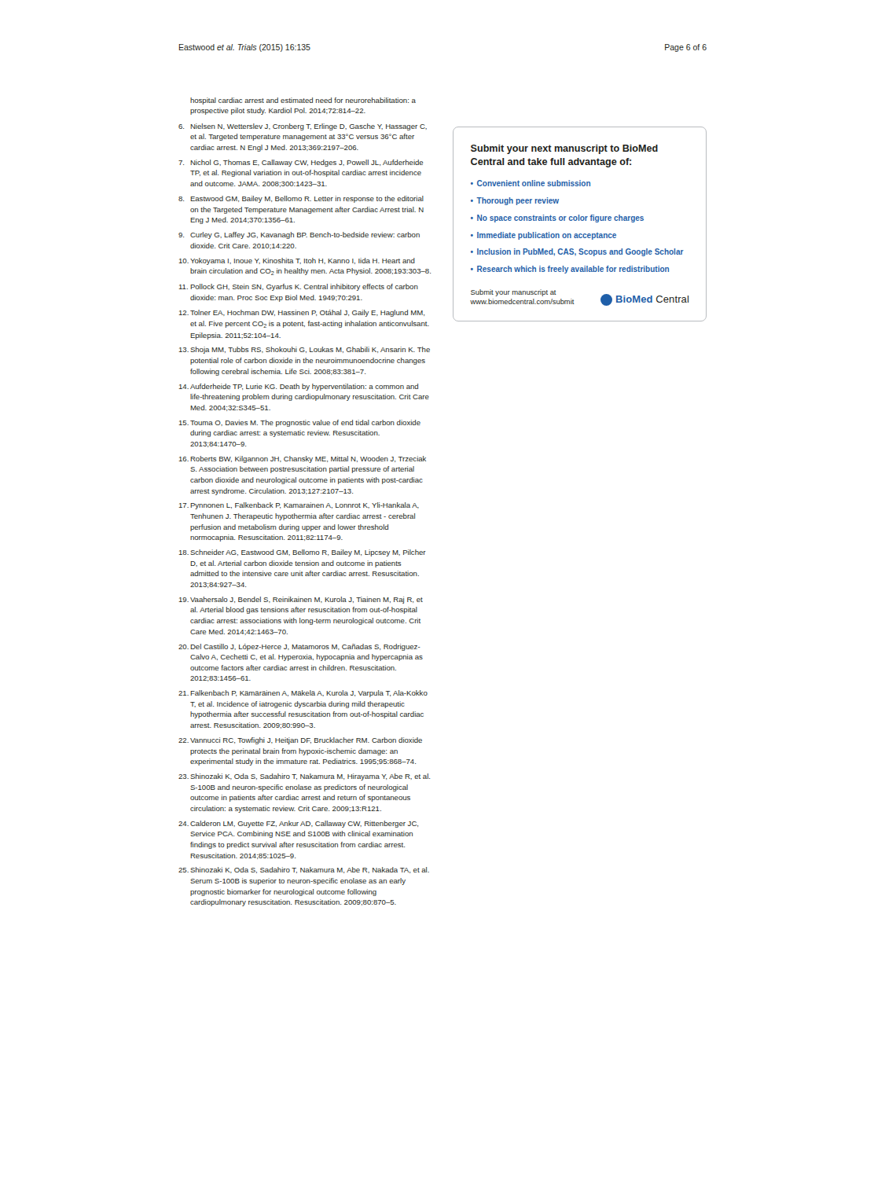Eastwood et al. Trials (2015) 16:135
Page 6 of 6
hospital cardiac arrest and estimated need for neurorehabilitation: a prospective pilot study. Kardiol Pol. 2014;72:814–22.
Nielsen N, Wetterslev J, Cronberg T, Erlinge D, Gasche Y, Hassager C, et al. Targeted temperature management at 33°C versus 36°C after cardiac arrest. N Engl J Med. 2013;369:2197–206.
Nichol G, Thomas E, Callaway CW, Hedges J, Powell JL, Aufderheide TP, et al. Regional variation in out-of-hospital cardiac arrest incidence and outcome. JAMA. 2008;300:1423–31.
Eastwood GM, Bailey M, Bellomo R. Letter in response to the editorial on the Targeted Temperature Management after Cardiac Arrest trial. N Eng J Med. 2014;370:1356–61.
Curley G, Laffey JG, Kavanagh BP. Bench-to-bedside review: carbon dioxide. Crit Care. 2010;14:220.
Yokoyama I, Inoue Y, Kinoshita T, Itoh H, Kanno I, Iida H. Heart and brain circulation and CO2 in healthy men. Acta Physiol. 2008;193:303–8.
Pollock GH, Stein SN, Gyarfus K. Central inhibitory effects of carbon dioxide: man. Proc Soc Exp Biol Med. 1949;70:291.
Tolner EA, Hochman DW, Hassinen P, Otáhal J, Gaily E, Haglund MM, et al. Five percent CO2 is a potent, fast-acting inhalation anticonvulsant. Epilepsia. 2011;52:104–14.
Shoja MM, Tubbs RS, Shokouhi G, Loukas M, Ghabili K, Ansarin K. The potential role of carbon dioxide in the neuroimmunoendocrine changes following cerebral ischemia. Life Sci. 2008;83:381–7.
Aufderheide TP, Lurie KG. Death by hyperventilation: a common and life-threatening problem during cardiopulmonary resuscitation. Crit Care Med. 2004;32:S345–51.
Touma O, Davies M. The prognostic value of end tidal carbon dioxide during cardiac arrest: a systematic review. Resuscitation. 2013;84:1470–9.
Roberts BW, Kilgannon JH, Chansky ME, Mittal N, Wooden J, Trzeciak S. Association between postresuscitation partial pressure of arterial carbon dioxide and neurological outcome in patients with post-cardiac arrest syndrome. Circulation. 2013;127:2107–13.
Pynnonen L, Falkenback P, Kamarainen A, Lonnrot K, Yli-Hankala A, Tenhunen J. Therapeutic hypothermia after cardiac arrest - cerebral perfusion and metabolism during upper and lower threshold normocapnia. Resuscitation. 2011;82:1174–9.
Schneider AG, Eastwood GM, Bellomo R, Bailey M, Lipcsey M, Pilcher D, et al. Arterial carbon dioxide tension and outcome in patients admitted to the intensive care unit after cardiac arrest. Resuscitation. 2013;84:927–34.
Vaahersalo J, Bendel S, Reinikainen M, Kurola J, Tiainen M, Raj R, et al. Arterial blood gas tensions after resuscitation from out-of-hospital cardiac arrest: associations with long-term neurological outcome. Crit Care Med. 2014;42:1463–70.
Del Castillo J, López-Herce J, Matamoros M, Cañadas S, Rodriguez-Calvo A, Cechetti C, et al. Hyperoxia, hypocapnia and hypercapnia as outcome factors after cardiac arrest in children. Resuscitation. 2012;83:1456–61.
Falkenbach P, Kämäräinen A, Mäkelä A, Kurola J, Varpula T, Ala-Kokko T, et al. Incidence of iatrogenic dyscarbia during mild therapeutic hypothermia after successful resuscitation from out-of-hospital cardiac arrest. Resuscitation. 2009;80:990–3.
Vannucci RC, Towfighi J, Heitjan DF, Brucklacher RM. Carbon dioxide protects the perinatal brain from hypoxic-ischemic damage: an experimental study in the immature rat. Pediatrics. 1995;95:868–74.
Shinozaki K, Oda S, Sadahiro T, Nakamura M, Hirayama Y, Abe R, et al. S-100B and neuron-specific enolase as predictors of neurological outcome in patients after cardiac arrest and return of spontaneous circulation: a systematic review. Crit Care. 2009;13:R121.
Calderon LM, Guyette FZ, Ankur AD, Callaway CW, Rittenberger JC, Service PCA. Combining NSE and S100B with clinical examination findings to predict survival after resuscitation from cardiac arrest. Resuscitation. 2014;85:1025–9.
Shinozaki K, Oda S, Sadahiro T, Nakamura M, Abe R, Nakada TA, et al. Serum S-100B is superior to neuron-specific enolase as an early prognostic biomarker for neurological outcome following cardiopulmonary resuscitation. Resuscitation. 2009;80:870–5.
Submit your next manuscript to BioMed Central and take full advantage of:
Convenient online submission
Thorough peer review
No space constraints or color figure charges
Immediate publication on acceptance
Inclusion in PubMed, CAS, Scopus and Google Scholar
Research which is freely available for redistribution
Submit your manuscript at
www.biomedcentral.com/submit
BioMed Central